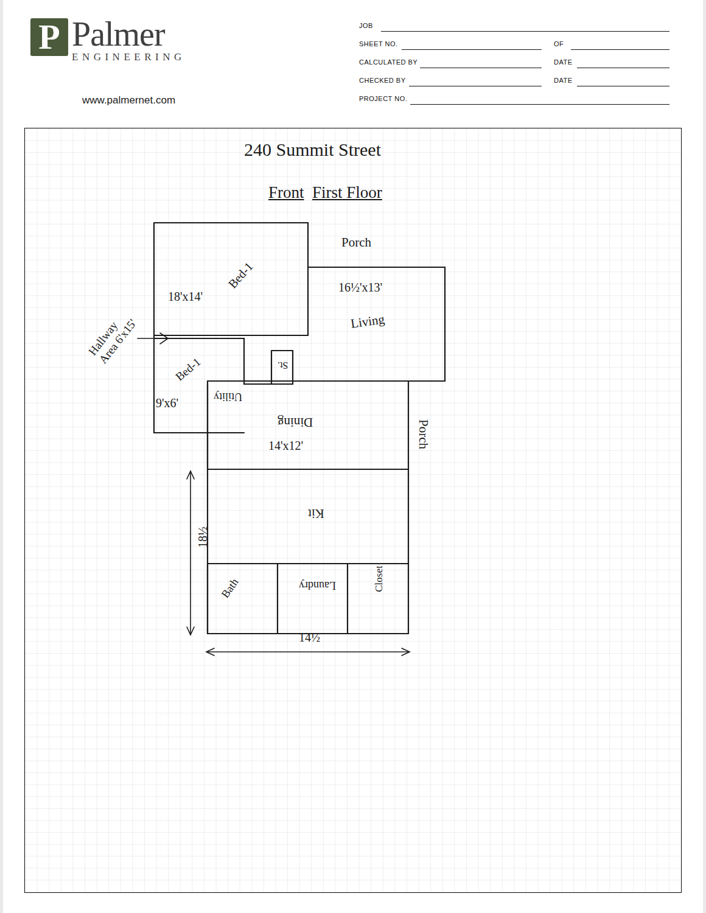P Palmer
ENGINEERING
www.palmernet.com
JOB
SHEET NO. OF
CALCULATED BY DATE
CHECKED BY DATE
PROJECT NO.
240 Summit Street
Front First Floor
Bed-1
18'x14'
Porch
16½'x13'
Living
Hallway Area 6'x15'
Bed-1
9'x6'
Utility
St.
Dining
14'x12'
Porch
Kit
Bath
Laundry
Closet
18½
14½